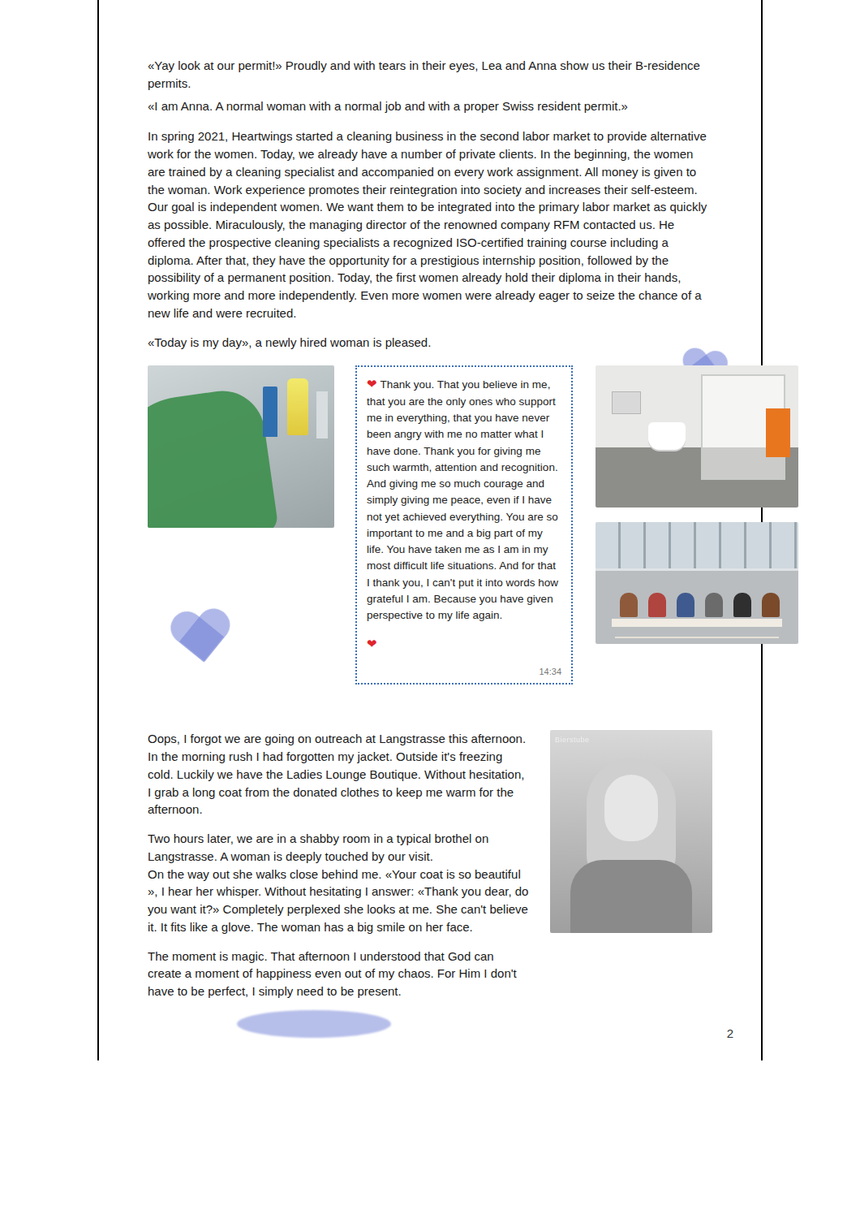«Yay look at our permit!» Proudly and with tears in their eyes, Lea and Anna show us their B-residence permits.
«I am Anna. A normal woman with a normal job and with a proper Swiss resident permit.»
In spring 2021, Heartwings started a cleaning business in the second labor market to provide alternative work for the women. Today, we already have a number of private clients. In the beginning, the women are trained by a cleaning specialist and accompanied on every work assignment. All money is given to the woman. Work experience promotes their reintegration into society and increases their self-esteem. Our goal is independent women. We want them to be integrated into the primary labor market as quickly as possible. Miraculously, the managing director of the renowned company RFM contacted us. He offered the prospective cleaning specialists a recognized ISO-certified training course including a diploma. After that, they have the opportunity for a prestigious internship position, followed by the possibility of a permanent position. Today, the first women already hold their diploma in their hands, working more and more independently. Even more women were already eager to seize the chance of a new life and were recruited.
«Today is my day», a newly hired woman is pleased.
❤ Thank you. That you believe in me, that you are the only ones who support me in everything, that you have never been angry with me no matter what I have done. Thank you for giving me such warmth, attention and recognition. And giving me so much courage and simply giving me peace, even if I have not yet achieved everything. You are so important to me and a big part of my life. You have taken me as I am in my most difficult life situations. And for that I thank you, I can't put it into words how grateful I am. Because you have given perspective to my life again.
❤
14:34
Oops, I forgot we are going on outreach at Langstrasse this afternoon. In the morning rush I had forgotten my jacket. Outside it's freezing cold. Luckily we have the Ladies Lounge Boutique. Without hesitation, I grab a long coat from the donated clothes to keep me warm for the afternoon.
Two hours later, we are in a shabby room in a typical brothel on Langstrasse. A woman is deeply touched by our visit.
On the way out she walks close behind me. «Your coat is so beautiful », I hear her whisper. Without hesitating I answer: «Thank you dear, do you want it?» Completely perplexed she looks at me. She can't believe it. It fits like a glove. The woman has a big smile on her face.
The moment is magic. That afternoon I understood that God can create a moment of happiness even out of my chaos. For Him I don't have to be perfect, I simply need to be present.
Bierstube
2